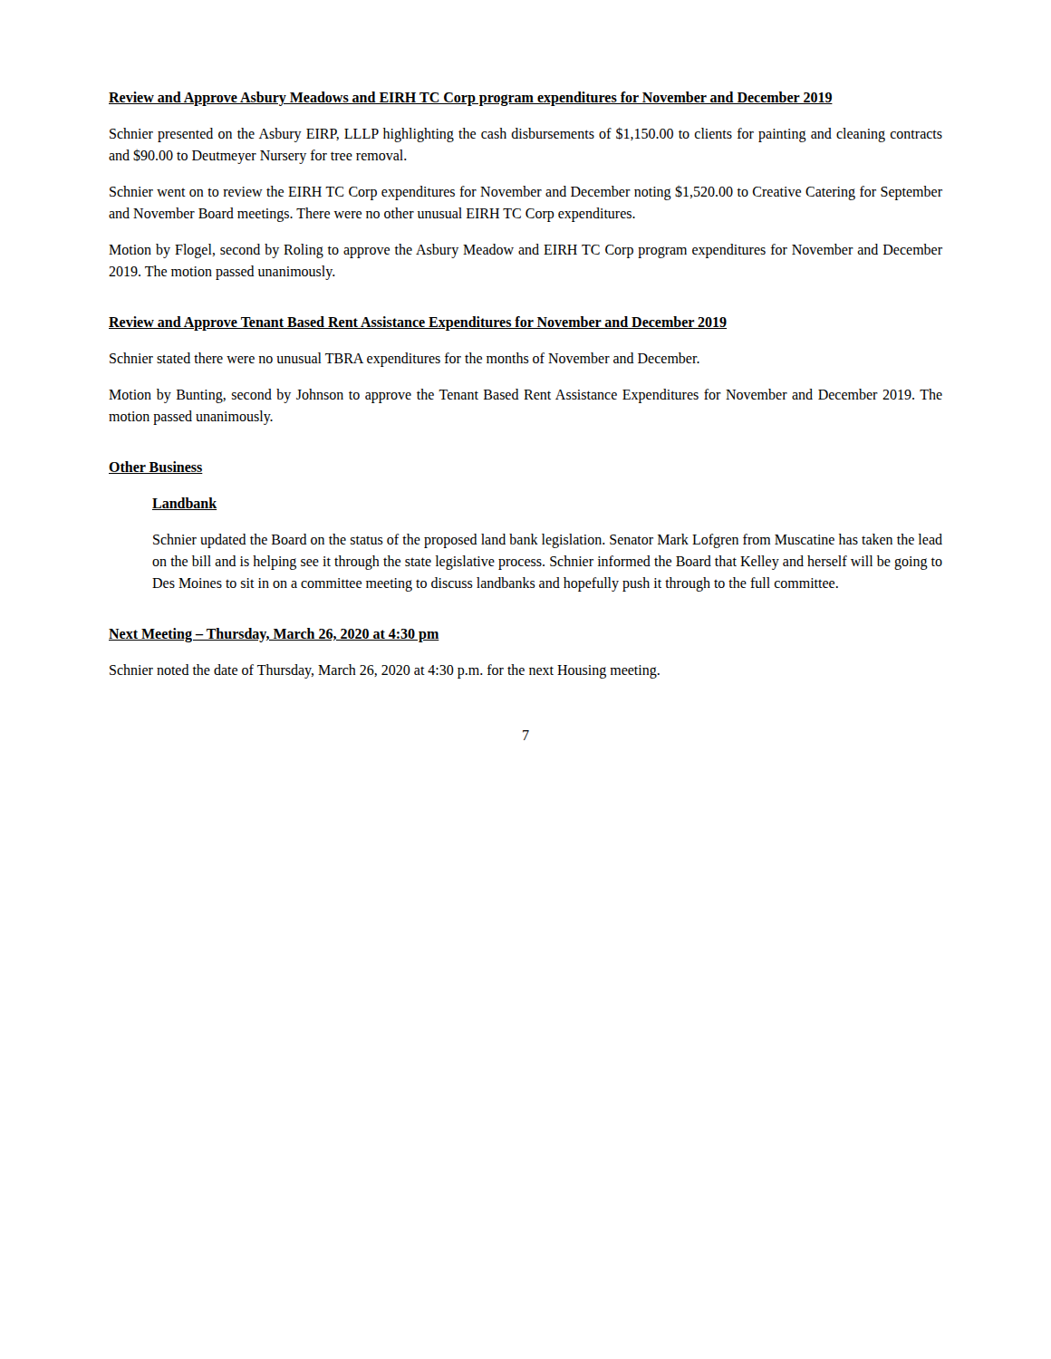Review and Approve Asbury Meadows and EIRH TC Corp program expenditures for November and December 2019
Schnier presented on the Asbury EIRP, LLLP highlighting the cash disbursements of $1,150.00 to clients for painting and cleaning contracts and $90.00 to Deutmeyer Nursery for tree removal.
Schnier went on to review the EIRH TC Corp expenditures for November and December noting $1,520.00 to Creative Catering for September and November Board meetings. There were no other unusual EIRH TC Corp expenditures.
Motion by Flogel, second by Roling to approve the Asbury Meadow and EIRH TC Corp program expenditures for November and December 2019. The motion passed unanimously.
Review and Approve Tenant Based Rent Assistance Expenditures for November and December 2019
Schnier stated there were no unusual TBRA expenditures for the months of November and December.
Motion by Bunting, second by Johnson to approve the Tenant Based Rent Assistance Expenditures for November and December 2019. The motion passed unanimously.
Other Business
Landbank
Schnier updated the Board on the status of the proposed land bank legislation. Senator Mark Lofgren from Muscatine has taken the lead on the bill and is helping see it through the state legislative process. Schnier informed the Board that Kelley and herself will be going to Des Moines to sit in on a committee meeting to discuss landbanks and hopefully push it through to the full committee.
Next Meeting – Thursday, March 26, 2020 at 4:30 pm
Schnier noted the date of Thursday, March 26, 2020 at 4:30 p.m. for the next Housing meeting.
7